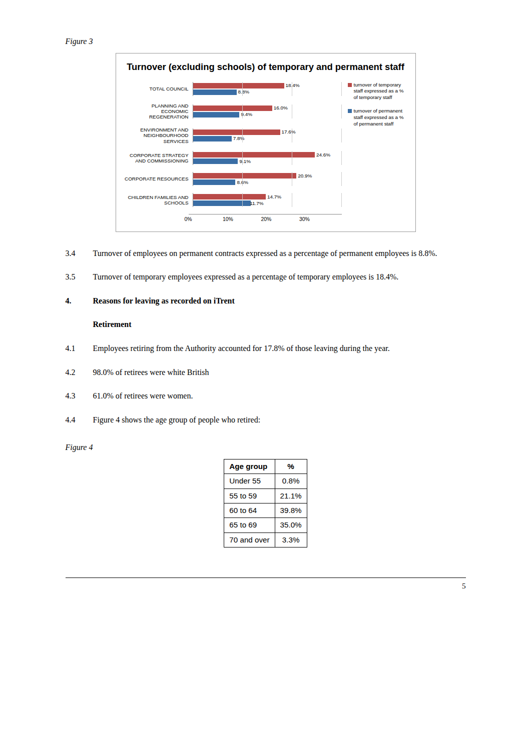Figure 3
Turnover (excluding schools) of temporary and permanent staff
Total Council
18.4%
8.8%
Planning and Economic Regeneration
16.0%
9.4%
Environment and Neighbourhood Services
17.6%
7.8%
Corporate Strategy and Commissioning
24.6%
9.1%
Corporate Resources
20.9%
8.6%
Children Families and Schools
14.7%
11.7%
0%
10%
20%
30%
turnover of temporary staff expressed as a % of temporary staff
turnover of permanent staff expressed as a % of permanent staff
3.4
Turnover of employees on permanent contracts expressed as a percentage of permanent employees is 8.8%.
3.5
Turnover of temporary employees expressed as a percentage of temporary employees is 18.4%.
4.
Reasons for leaving as recorded on iTrent
Retirement
4.1
Employees retiring from the Authority accounted for 17.8% of those leaving during the year.
4.2
98.0% of retirees were white British
4.3
61.0% of retirees were women.
4.4
Figure 4 shows the age group of people who retired:
Figure 4
| Age group | % |
| --- | --- |
| Under 55 | 0.8% |
| 55 to 59 | 21.1% |
| 60 to 64 | 39.8% |
| 65 to 69 | 35.0% |
| 70 and over | 3.3% |
5